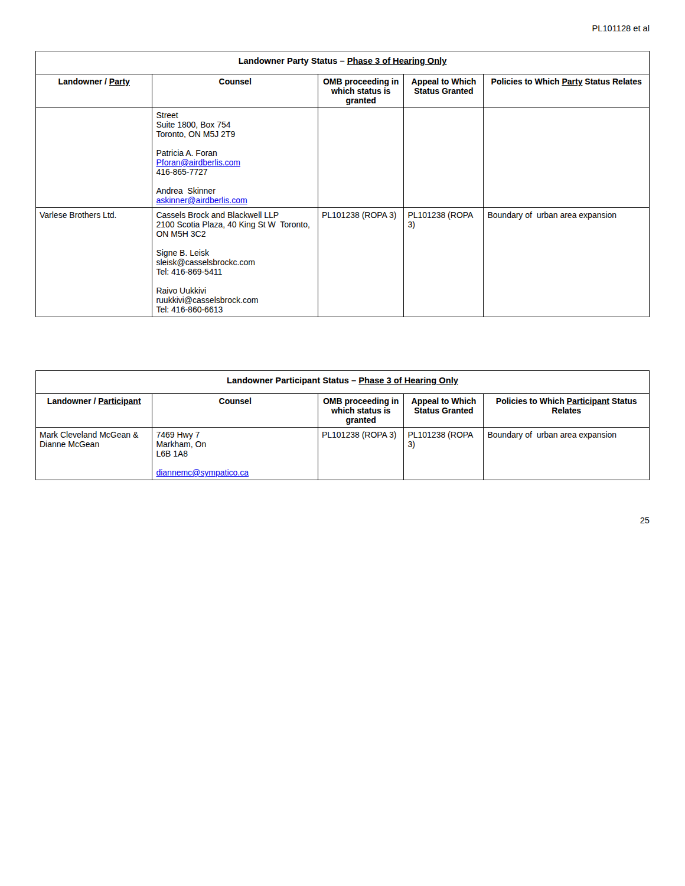PL101128 et al
Landowner Party Status – Phase 3 of Hearing Only
| Landowner / Party | Counsel | OMB proceeding in which status is granted | Appeal to Which Status Granted | Policies to Which Party Status Relates |
| --- | --- | --- | --- | --- |
| | Street Suite 1800, Box 754 Toronto, ON M5J 2T9 Patricia A. Foran Pforan@airdberlis.com 416-865-7727 Andrea Skinner askinner@airdberlis.com | | | |
| Varlese Brothers Ltd. | Cassels Brock and Blackwell LLP 2100 Scotia Plaza, 40 King St W Toronto, ON M5H 3C2 Signe B. Leisk sleisk@casselsbrockc.com Tel: 416-869-5411 Raivo Uukkivi ruukkivi@casselsbrock.com Tel: 416-860-6613 | PL101238 (ROPA 3) | PL101238 (ROPA 3) | Boundary of urban area expansion |
Landowner Participant Status – Phase 3 of Hearing Only
| Landowner / Participant | Counsel | OMB proceeding in which status is granted | Appeal to Which Status Granted | Policies to Which Participant Status Relates |
| --- | --- | --- | --- | --- |
| Mark Cleveland McGean & Dianne McGean | 7469 Hwy 7 Markham, On L6B 1A8 diannemc@sympatico.ca | PL101238 (ROPA 3) | PL101238 (ROPA 3) | Boundary of urban area expansion |
25